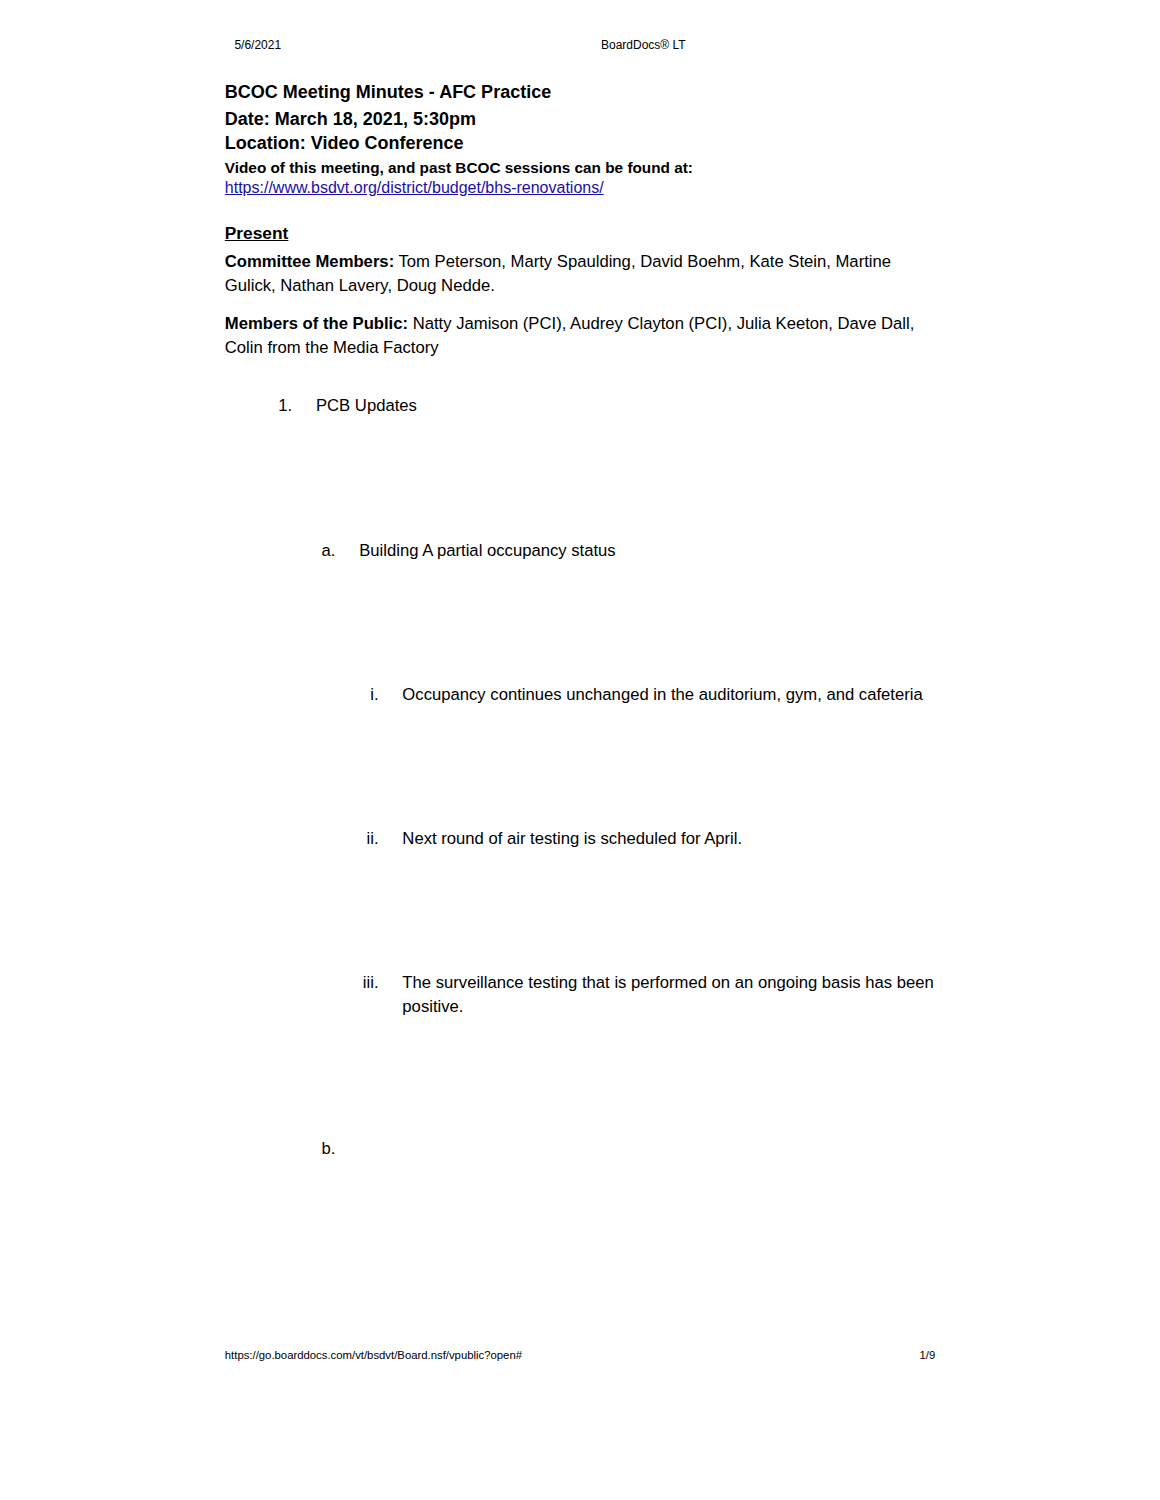5/6/2021 BoardDocs® LT
BCOC Meeting Minutes - AFC Practice
Date: March 18, 2021, 5:30pm
Location: Video Conference
Video of this meeting, and past BCOC sessions can be found at:
https://www.bsdvt.org/district/budget/bhs-renovations/
Present
Committee Members: Tom Peterson, Marty Spaulding, David Boehm, Kate Stein, Martine Gulick, Nathan Lavery, Doug Nedde.
Members of the Public: Natty Jamison (PCI), Audrey Clayton (PCI), Julia Keeton, Dave Dall, Colin from the Media Factory
PCB Updates
Building A partial occupancy status
Occupancy continues unchanged in the auditorium, gym, and cafeteria
Next round of air testing is scheduled for April.
The surveillance testing that is performed on an ongoing basis has been positive.
https://go.boarddocs.com/vt/bsdvt/Board.nsf/vpublic?open# 1/9